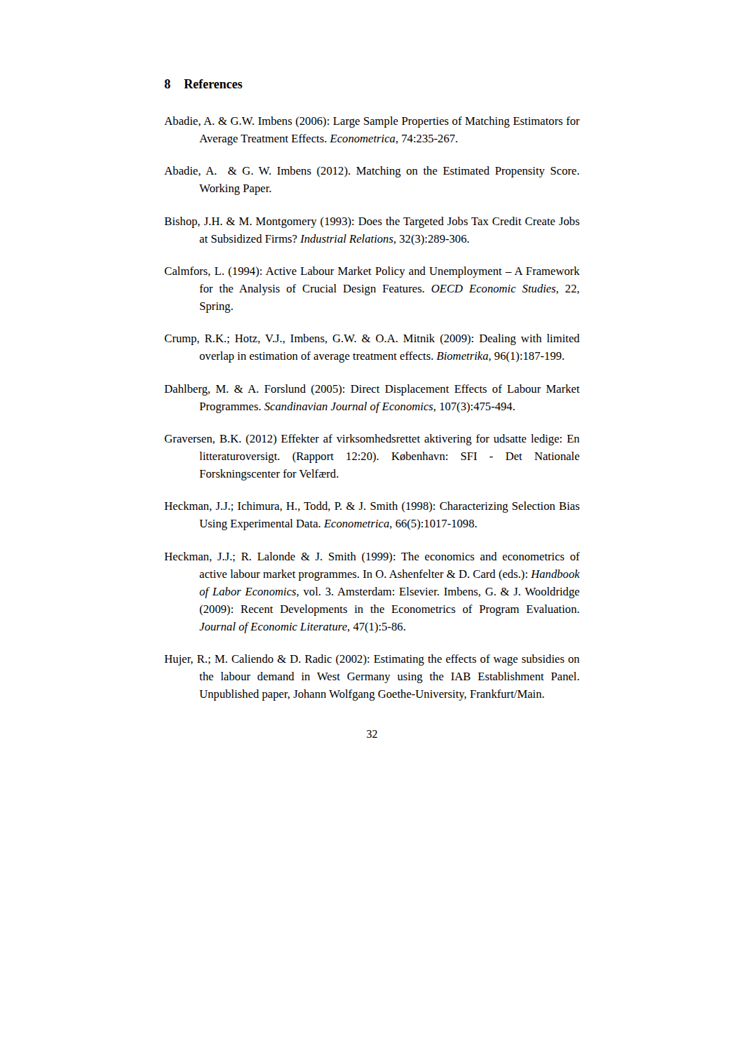8 References
Abadie, A. & G.W. Imbens (2006): Large Sample Properties of Matching Estimators for Average Treatment Effects. Econometrica, 74:235-267.
Abadie, A. & G. W. Imbens (2012). Matching on the Estimated Propensity Score. Working Paper.
Bishop, J.H. & M. Montgomery (1993): Does the Targeted Jobs Tax Credit Create Jobs at Subsidized Firms? Industrial Relations, 32(3):289-306.
Calmfors, L. (1994): Active Labour Market Policy and Unemployment – A Framework for the Analysis of Crucial Design Features. OECD Economic Studies, 22, Spring.
Crump, R.K.; Hotz, V.J., Imbens, G.W. & O.A. Mitnik (2009): Dealing with limited overlap in estimation of average treatment effects. Biometrika, 96(1):187-199.
Dahlberg, M. & A. Forslund (2005): Direct Displacement Effects of Labour Market Programmes. Scandinavian Journal of Economics, 107(3):475-494.
Graversen, B.K. (2012) Effekter af virksomhedsrettet aktivering for udsatte ledige: En litteraturoversigt. (Rapport 12:20). København: SFI - Det Nationale Forskningscenter for Velfærd.
Heckman, J.J.; Ichimura, H., Todd, P. & J. Smith (1998): Characterizing Selection Bias Using Experimental Data. Econometrica, 66(5):1017-1098.
Heckman, J.J.; R. Lalonde & J. Smith (1999): The economics and econometrics of active labour market programmes. In O. Ashenfelter & D. Card (eds.): Handbook of Labor Economics, vol. 3. Amsterdam: Elsevier. Imbens, G. & J. Wooldridge (2009): Recent Developments in the Econometrics of Program Evaluation. Journal of Economic Literature, 47(1):5-86.
Hujer, R.; M. Caliendo & D. Radic (2002): Estimating the effects of wage subsidies on the labour demand in West Germany using the IAB Establishment Panel. Unpublished paper, Johann Wolfgang Goethe-University, Frankfurt/Main.
32